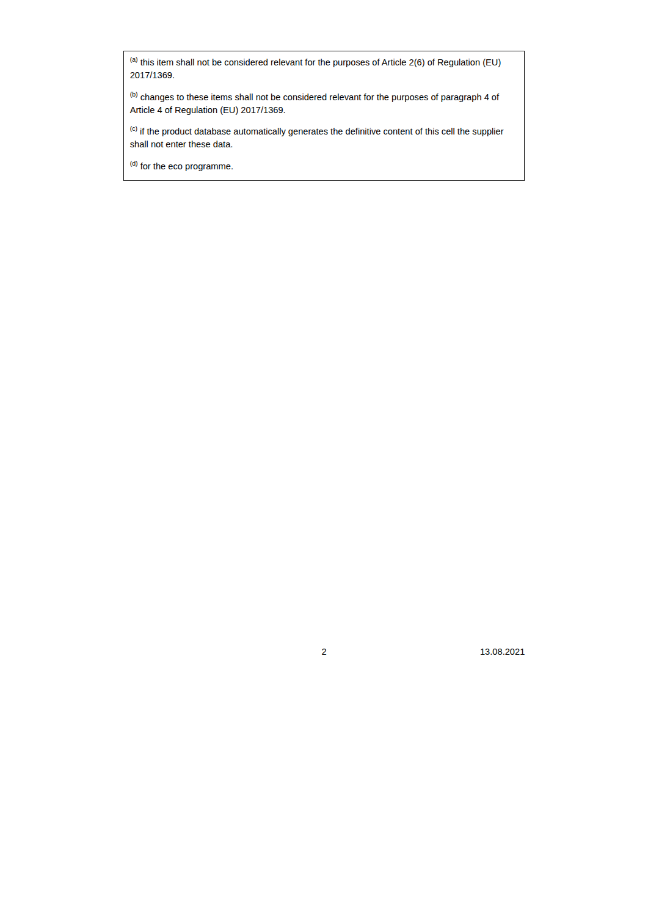(a) this item shall not be considered relevant for the purposes of Article 2(6) of Regulation (EU) 2017/1369.
(b) changes to these items shall not be considered relevant for the purposes of paragraph 4 of Article 4 of Regulation (EU) 2017/1369.
(c) if the product database automatically generates the definitive content of this cell the supplier shall not enter these data.
(d) for the eco programme.
2 13.08.2021